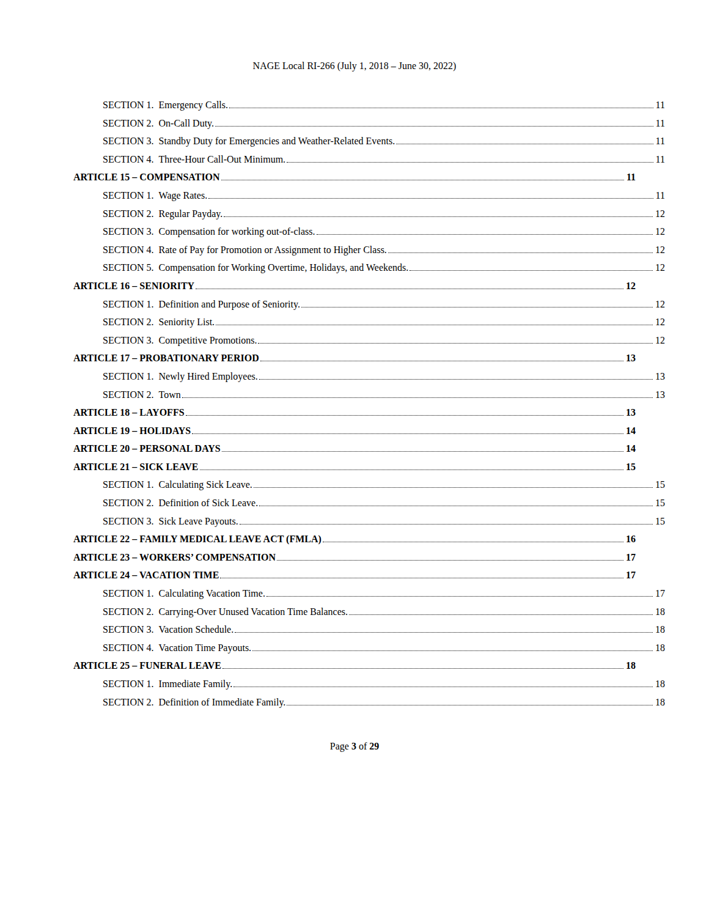NAGE Local RI-266 (July 1, 2018 – June 30, 2022)
SECTION 1. Emergency Calls. 11
SECTION 2. On-Call Duty. 11
SECTION 3. Standby Duty for Emergencies and Weather-Related Events. 11
SECTION 4. Three-Hour Call-Out Minimum. 11
ARTICLE 15 – COMPENSATION 11
SECTION 1. Wage Rates. 11
SECTION 2. Regular Payday. 12
SECTION 3. Compensation for working out-of-class. 12
SECTION 4. Rate of Pay for Promotion or Assignment to Higher Class. 12
SECTION 5. Compensation for Working Overtime, Holidays, and Weekends. 12
ARTICLE 16 – SENIORITY 12
SECTION 1. Definition and Purpose of Seniority. 12
SECTION 2. Seniority List. 12
SECTION 3. Competitive Promotions. 12
ARTICLE 17 – PROBATIONARY PERIOD 13
SECTION 1. Newly Hired Employees. 13
SECTION 2. Town 13
ARTICLE 18 – LAYOFFS 13
ARTICLE 19 – HOLIDAYS 14
ARTICLE 20 – PERSONAL DAYS 14
ARTICLE 21 – SICK LEAVE 15
SECTION 1. Calculating Sick Leave. 15
SECTION 2. Definition of Sick Leave. 15
SECTION 3. Sick Leave Payouts. 15
ARTICLE 22 – FAMILY MEDICAL LEAVE ACT (FMLA) 16
ARTICLE 23 – WORKERS’ COMPENSATION 17
ARTICLE 24 – VACATION TIME 17
SECTION 1. Calculating Vacation Time. 17
SECTION 2. Carrying-Over Unused Vacation Time Balances. 18
SECTION 3. Vacation Schedule. 18
SECTION 4. Vacation Time Payouts. 18
ARTICLE 25 – FUNERAL LEAVE 18
SECTION 1. Immediate Family. 18
SECTION 2. Definition of Immediate Family. 18
Page 3 of 29